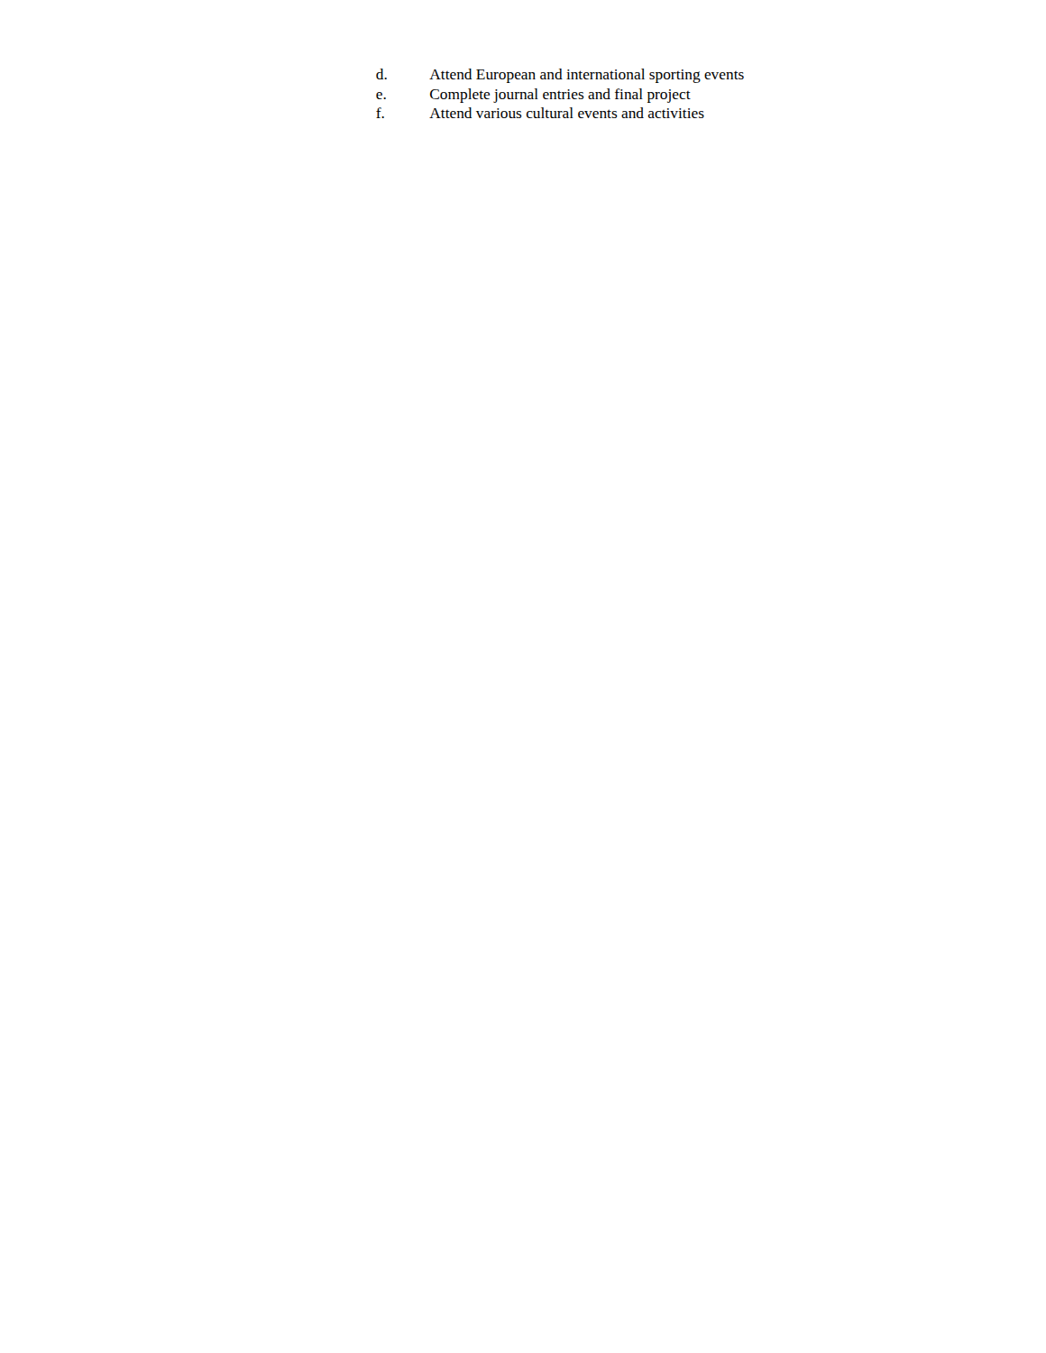d. Attend European and international sporting events
e. Complete journal entries and final project
f. Attend various cultural events and activities